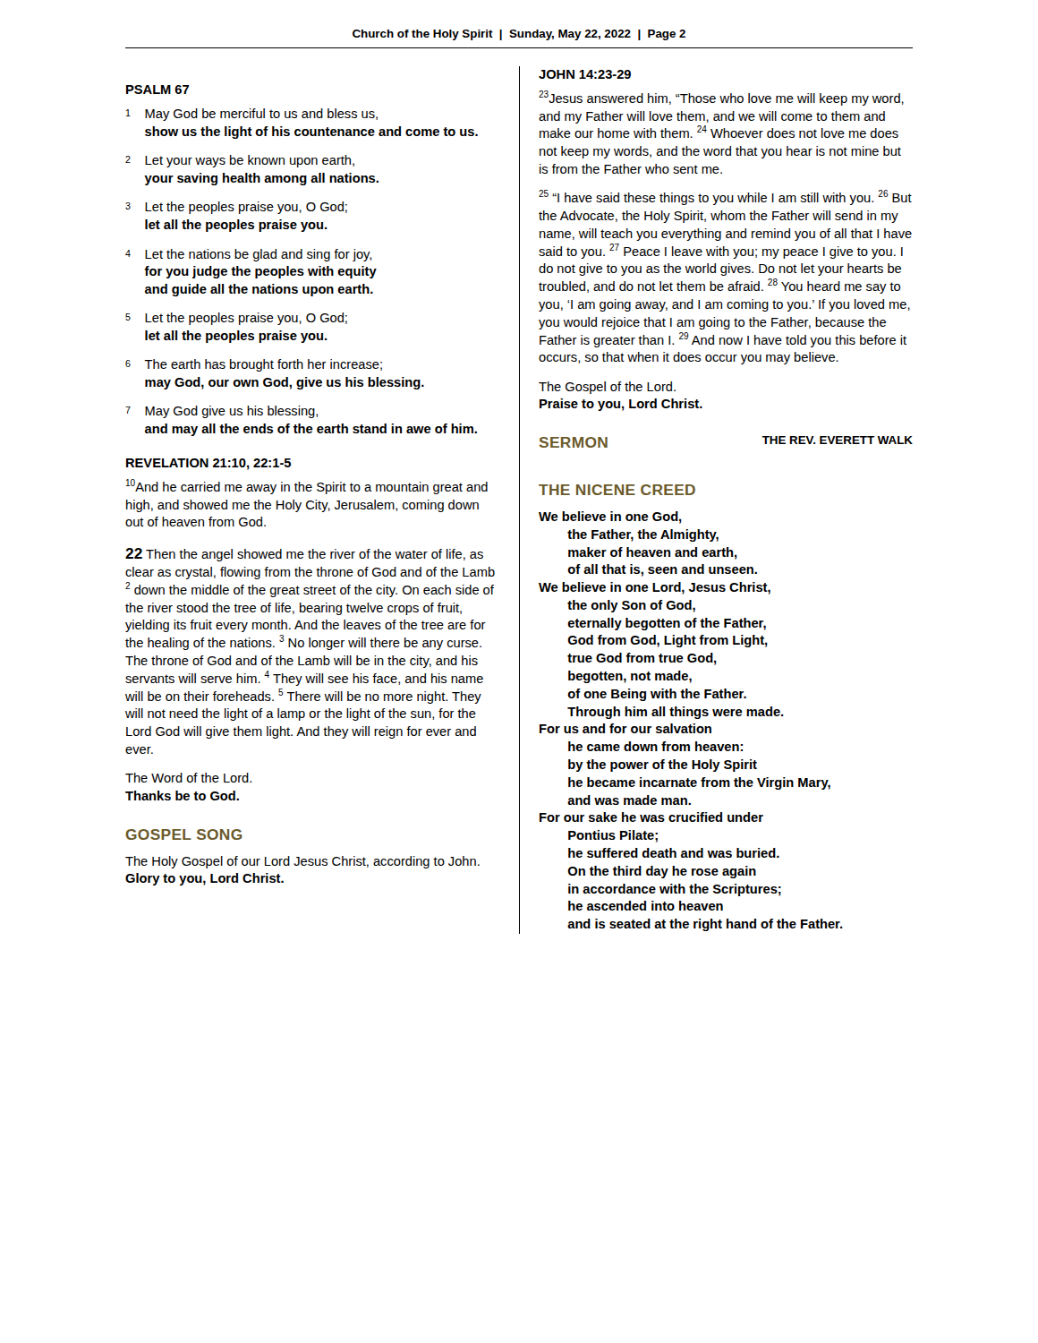Church of the Holy Spirit | Sunday, May 22, 2022 | Page 2
PSALM 67
1
May God be merciful to us and bless us,
show us the light of his countenance and come to us.
2
Let your ways be known upon earth,
your saving health among all nations.
3
Let the peoples praise you, O God;
let all the peoples praise you.
4
Let the nations be glad and sing for joy,
for you judge the peoples with equity
and guide all the nations upon earth.
5
Let the peoples praise you, O God;
let all the peoples praise you.
6
The earth has brought forth her increase;
may God, our own God, give us his blessing.
7
May God give us his blessing,
and may all the ends of the earth stand in awe of him.
REVELATION 21:10, 22:1-5
10And he carried me away in the Spirit to a mountain great and high, and showed me the Holy City, Jerusalem, coming down out of heaven from God.
22 Then the angel showed me the river of the water of life, as clear as crystal, flowing from the throne of God and of the Lamb 2 down the middle of the great street of the city. On each side of the river stood the tree of life, bearing twelve crops of fruit, yielding its fruit every month. And the leaves of the tree are for the healing of the nations. 3 No longer will there be any curse. The throne of God and of the Lamb will be in the city, and his servants will serve him. 4 They will see his face, and his name will be on their foreheads. 5 There will be no more night. They will not need the light of a lamp or the light of the sun, for the Lord God will give them light. And they will reign for ever and ever.
The Word of the Lord.
Thanks be to God.
Gospel Song
The Holy Gospel of our Lord Jesus Christ, according to John.
Glory to you, Lord Christ.
JOHN 14:23-29
23Jesus answered him, “Those who love me will keep my word, and my Father will love them, and we will come to them and make our home with them. 24 Whoever does not love me does not keep my words, and the word that you hear is not mine but is from the Father who sent me.
25 “I have said these things to you while I am still with you. 26 But the Advocate, the Holy Spirit, whom the Father will send in my name, will teach you everything and remind you of all that I have said to you. 27 Peace I leave with you; my peace I give to you. I do not give to you as the world gives. Do not let your hearts be troubled, and do not let them be afraid. 28 You heard me say to you, ‘I am going away, and I am coming to you.’ If you loved me, you would rejoice that I am going to the Father, because the Father is greater than I. 29 And now I have told you this before it occurs, so that when it does occur you may believe.
The Gospel of the Lord.
Praise to you, Lord Christ.
SermonThe Rev. Everett Walk
The Nicene Creed
We believe in one God,
the Father, the Almighty,
maker of heaven and earth,
of all that is, seen and unseen.
We believe in one Lord, Jesus Christ,
the only Son of God,
eternally begotten of the Father,
God from God, Light from Light,
true God from true God,
begotten, not made,
of one Being with the Father.
Through him all things were made.
For us and for our salvation
he came down from heaven:
by the power of the Holy Spirit
he became incarnate from the Virgin Mary,
and was made man.
For our sake he was crucified under
Pontius Pilate;
he suffered death and was buried.
On the third day he rose again
in accordance with the Scriptures;
he ascended into heaven
and is seated at the right hand of the Father.